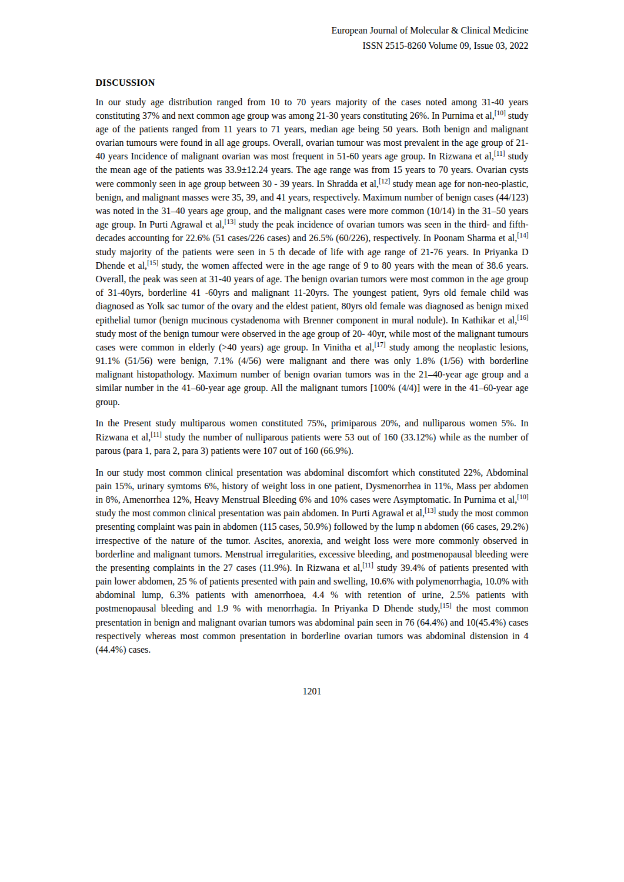European Journal of Molecular & Clinical Medicine
ISSN 2515-8260 Volume 09, Issue 03, 2022
Discussion
In our study age distribution ranged from 10 to 70 years majority of the cases noted among 31-40 years constituting 37% and next common age group was among 21-30 years constituting 26%. In Purnima et al,[10] study age of the patients ranged from 11 years to 71 years, median age being 50 years. Both benign and malignant ovarian tumours were found in all age groups. Overall, ovarian tumour was most prevalent in the age group of 21- 40 years Incidence of malignant ovarian was most frequent in 51-60 years age group. In Rizwana et al,[11] study the mean age of the patients was 33.9±12.24 years. The age range was from 15 years to 70 years. Ovarian cysts were commonly seen in age group between 30 - 39 years. In Shradda et al,[12] study mean age for non-neo-plastic, benign, and malignant masses were 35, 39, and 41 years, respectively. Maximum number of benign cases (44/123) was noted in the 31–40 years age group, and the malignant cases were more common (10/14) in the 31–50 years age group. In Purti Agrawal et al,[13] study the peak incidence of ovarian tumors was seen in the third- and fifth-decades accounting for 22.6% (51 cases/226 cases) and 26.5% (60/226), respectively. In Poonam Sharma et al,[14] study majority of the patients were seen in 5 th decade of life with age range of 21-76 years. In Priyanka D Dhende et al,[15] study, the women affected were in the age range of 9 to 80 years with the mean of 38.6 years. Overall, the peak was seen at 31-40 years of age. The benign ovarian tumors were most common in the age group of 31-40yrs, borderline 41 -60yrs and malignant 11-20yrs. The youngest patient, 9yrs old female child was diagnosed as Yolk sac tumor of the ovary and the eldest patient, 80yrs old female was diagnosed as benign mixed epithelial tumor (benign mucinous cystadenoma with Brenner component in mural nodule). In Kathikar et al,[16] study most of the benign tumour were observed in the age group of 20- 40yr, while most of the malignant tumours cases were common in elderly (>40 years) age group. In Vinitha et al,[17] study among the neoplastic lesions, 91.1% (51/56) were benign, 7.1% (4/56) were malignant and there was only 1.8% (1/56) with borderline malignant histopathology. Maximum number of benign ovarian tumors was in the 21–40-year age group and a similar number in the 41–60-year age group. All the malignant tumors [100% (4/4)] were in the 41–60-year age group.
In the Present study multiparous women constituted 75%, primiparous 20%, and nulliparous women 5%. In Rizwana et al,[11] study the number of nulliparous patients were 53 out of 160 (33.12%) while as the number of parous (para 1, para 2, para 3) patients were 107 out of 160 (66.9%).
In our study most common clinical presentation was abdominal discomfort which constituted 22%, Abdominal pain 15%, urinary symtoms 6%, history of weight loss in one patient, Dysmenorrhea in 11%, Mass per abdomen in 8%, Amenorrhea 12%, Heavy Menstrual Bleeding 6% and 10% cases were Asymptomatic. In Purnima et al,[10] study the most common clinical presentation was pain abdomen. In Purti Agrawal et al,[13] study the most common presenting complaint was pain in abdomen (115 cases, 50.9%) followed by the lump n abdomen (66 cases, 29.2%) irrespective of the nature of the tumor. Ascites, anorexia, and weight loss were more commonly observed in borderline and malignant tumors. Menstrual irregularities, excessive bleeding, and postmenopausal bleeding were the presenting complaints in the 27 cases (11.9%). In Rizwana et al,[11] study 39.4% of patients presented with pain lower abdomen, 25 % of patients presented with pain and swelling, 10.6% with polymenorrhagia, 10.0% with abdominal lump, 6.3% patients with amenorrhoea, 4.4 % with retention of urine, 2.5% patients with postmenopausal bleeding and 1.9 % with menorrhagia. In Priyanka D Dhende study,[15] the most common presentation in benign and malignant ovarian tumors was abdominal pain seen in 76 (64.4%) and 10(45.4%) cases respectively whereas most common presentation in borderline ovarian tumors was abdominal distension in 4 (44.4%) cases.
1201